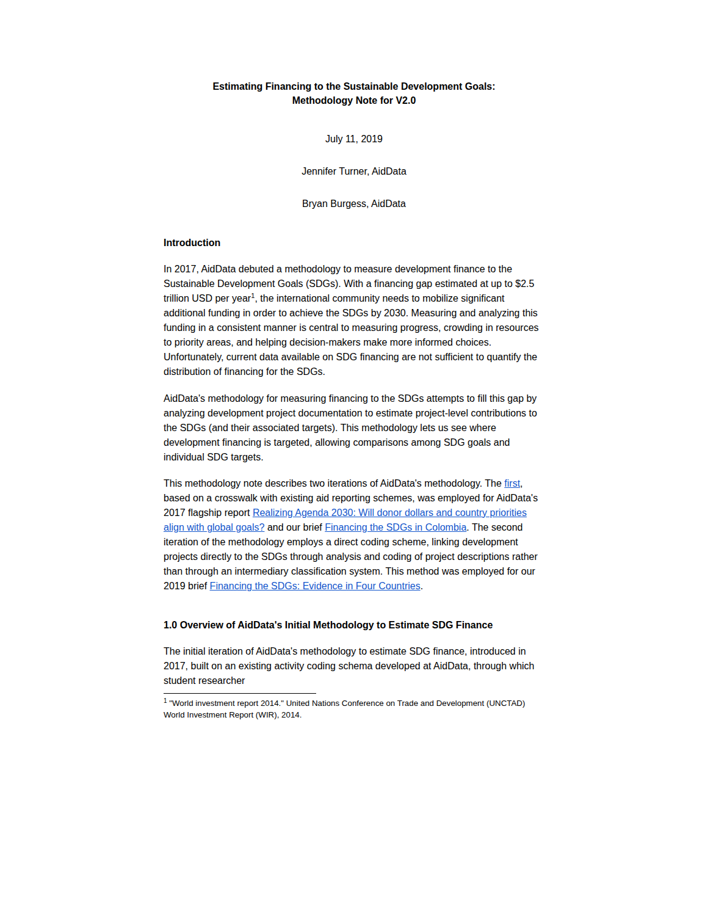Estimating Financing to the Sustainable Development Goals:
Methodology Note for V2.0
July 11, 2019
Jennifer Turner, AidData
Bryan Burgess, AidData
Introduction
In 2017, AidData debuted a methodology to measure development finance to the Sustainable Development Goals (SDGs). With a financing gap estimated at up to $2.5 trillion USD per year1, the international community needs to mobilize significant additional funding in order to achieve the SDGs by 2030. Measuring and analyzing this funding in a consistent manner is central to measuring progress, crowding in resources to priority areas, and helping decision-makers make more informed choices. Unfortunately, current data available on SDG financing are not sufficient to quantify the distribution of financing for the SDGs.
AidData's methodology for measuring financing to the SDGs attempts to fill this gap by analyzing development project documentation to estimate project-level contributions to the SDGs (and their associated targets). This methodology lets us see where development financing is targeted, allowing comparisons among SDG goals and individual SDG targets.
This methodology note describes two iterations of AidData's methodology. The first, based on a crosswalk with existing aid reporting schemes, was employed for AidData's 2017 flagship report Realizing Agenda 2030: Will donor dollars and country priorities align with global goals? and our brief Financing the SDGs in Colombia. The second iteration of the methodology employs a direct coding scheme, linking development projects directly to the SDGs through analysis and coding of project descriptions rather than through an intermediary classification system. This method was employed for our 2019 brief Financing the SDGs: Evidence in Four Countries.
1.0 Overview of AidData's Initial Methodology to Estimate SDG Finance
The initial iteration of AidData's methodology to estimate SDG finance, introduced in 2017, built on an existing activity coding schema developed at AidData, through which student researcher
1 "World investment report 2014." United Nations Conference on Trade and Development (UNCTAD) World Investment Report (WIR), 2014.